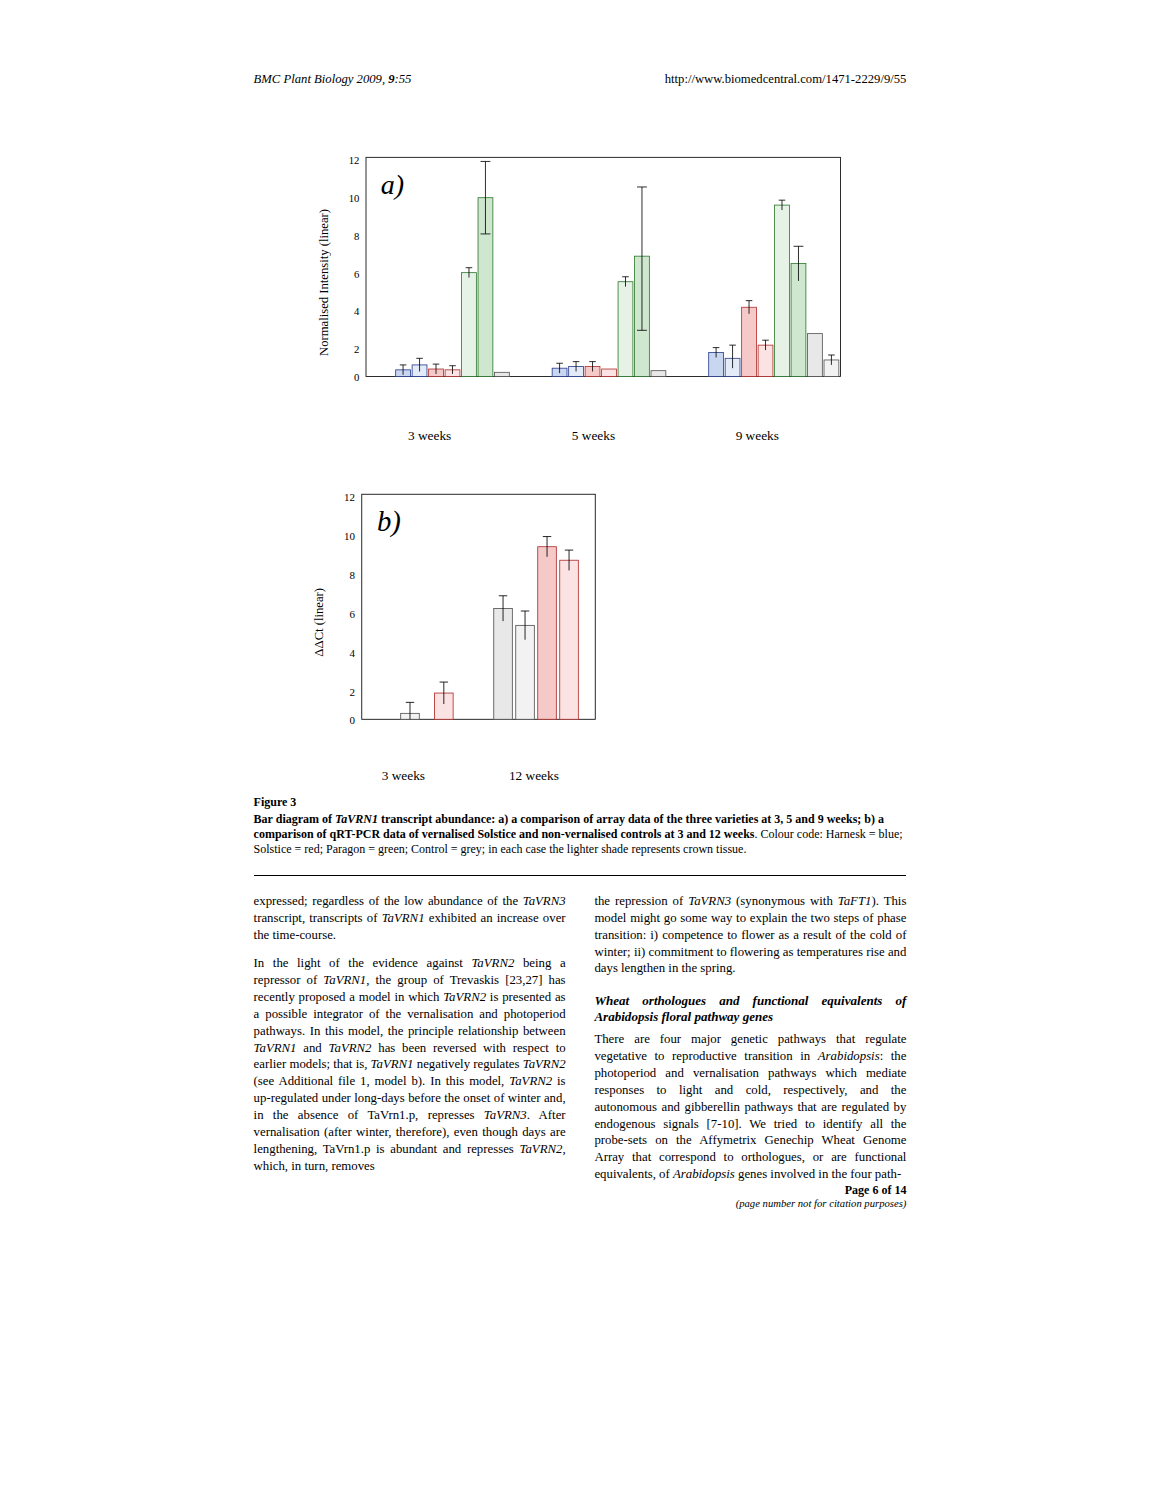BMC Plant Biology 2009, 9:55
http://www.biomedcentral.com/1471-2229/9/55
Normalised Intensity (linear)
12 10 8 6 4 2 0 a)
3 weeks
5 weeks
9 weeks
ΔΔCt (linear)
12 10 8 6 4 2 0 b)
3 weeks
12 weeks
Figure 3 Bar diagram of TaVRN1 transcript abundance: a) a comparison of array data of the three varieties at 3, 5 and 9 weeks; b) a comparison of qRT-PCR data of vernalised Solstice and non-vernalised controls at 3 and 12 weeks. Colour code: Harnesk = blue; Solstice = red; Paragon = green; Control = grey; in each case the lighter shade represents crown tissue.
expressed; regardless of the low abundance of the TaVRN3 transcript, transcripts of TaVRN1 exhibited an increase over the time-course.
In the light of the evidence against TaVRN2 being a repressor of TaVRN1, the group of Trevaskis [23,27] has recently proposed a model in which TaVRN2 is presented as a possible integrator of the vernalisation and photoperiod pathways. In this model, the principle relationship between TaVRN1 and TaVRN2 has been reversed with respect to earlier models; that is, TaVRN1 negatively regulates TaVRN2 (see Additional file 1, model b). In this model, TaVRN2 is up-regulated under long-days before the onset of winter and, in the absence of TaVrn1.p, represses TaVRN3. After vernalisation (after winter, therefore), even though days are lengthening, TaVrn1.p is abundant and represses TaVRN2, which, in turn, removes
the repression of TaVRN3 (synonymous with TaFT1). This model might go some way to explain the two steps of phase transition: i) competence to flower as a result of the cold of winter; ii) commitment to flowering as temperatures rise and days lengthen in the spring.
Wheat orthologues and functional equivalents of Arabidopsis floral pathway genes
There are four major genetic pathways that regulate vegetative to reproductive transition in Arabidopsis: the photoperiod and vernalisation pathways which mediate responses to light and cold, respectively, and the autonomous and gibberellin pathways that are regulated by endogenous signals [7-10]. We tried to identify all the probe-sets on the Affymetrix Genechip Wheat Genome Array that correspond to orthologues, or are functional equivalents, of Arabidopsis genes involved in the four path-
Page 6 of 14
(page number not for citation purposes)